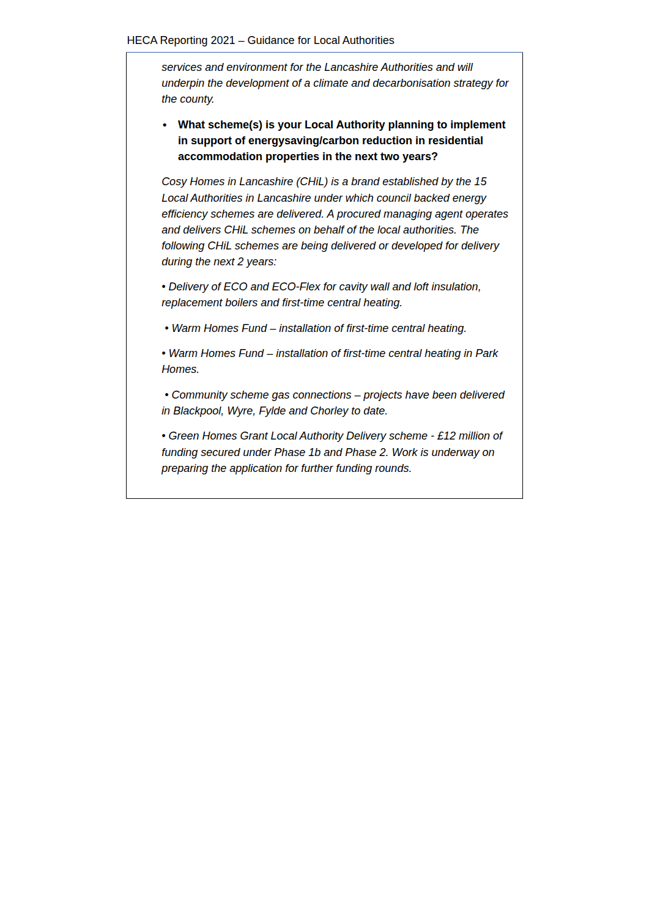HECA Reporting 2021 – Guidance for Local Authorities
services and environment for the Lancashire Authorities and will underpin the development of a climate and decarbonisation strategy for the county.
What scheme(s) is your Local Authority planning to implement in support of energysaving/carbon reduction in residential accommodation properties in the next two years?
Cosy Homes in Lancashire (CHiL) is a brand established by the 15 Local Authorities in Lancashire under which council backed energy efficiency schemes are delivered. A procured managing agent operates and delivers CHiL schemes on behalf of the local authorities. The following CHiL schemes are being delivered or developed for delivery during the next 2 years:
• Delivery of ECO and ECO-Flex for cavity wall and loft insulation, replacement boilers and first-time central heating.
• Warm Homes Fund – installation of first-time central heating.
• Warm Homes Fund – installation of first-time central heating in Park Homes.
• Community scheme gas connections – projects have been delivered in Blackpool, Wyre, Fylde and Chorley to date.
• Green Homes Grant Local Authority Delivery scheme - £12 million of funding secured under Phase 1b and Phase 2. Work is underway on preparing the application for further funding rounds.